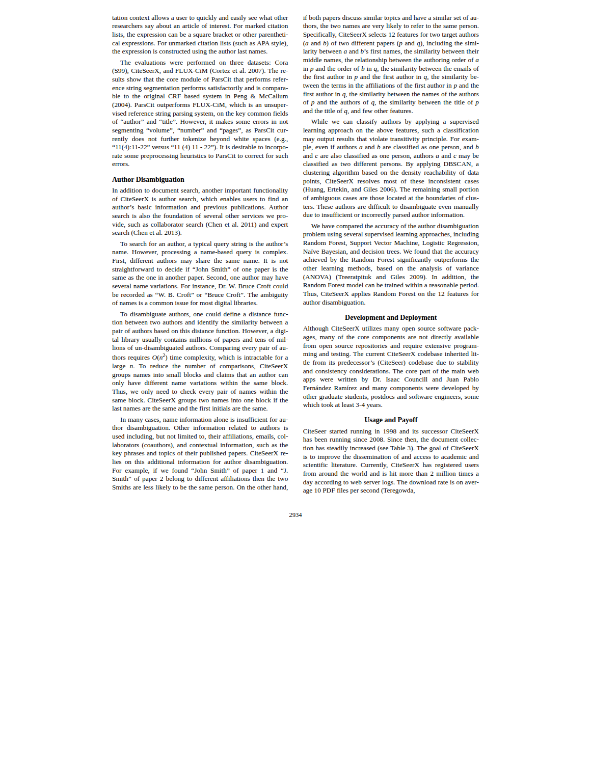tation context allows a user to quickly and easily see what other researchers say about an article of interest. For marked citation lists, the expression can be a square bracket or other parenthetical expressions. For unmarked citation lists (such as APA style), the expression is constructed using the author last names.
The evaluations were performed on three datasets: Cora (S99), CiteSeerX, and FLUX-CiM (Cortez et al. 2007). The results show that the core module of ParsCit that performs reference string segmentation performs satisfactorily and is comparable to the original CRF based system in Peng & McCallum (2004). ParsCit outperforms FLUX-CiM, which is an unsupervised reference string parsing system, on the key common fields of “author” and “title”. However, it makes some errors in not segmenting “volume”, “number” and “pages”, as ParsCit currently does not further tokenize beyond white spaces (e.g., “11(4):11-22” versus “11 (4) 11 - 22”). It is desirable to incorporate some preprocessing heuristics to ParsCit to correct for such errors.
Author Disambiguation
In addition to document search, another important functionality of CiteSeerX is author search, which enables users to find an author’s basic information and previous publications. Author search is also the foundation of several other services we provide, such as collaborator search (Chen et al. 2011) and expert search (Chen et al. 2013).
To search for an author, a typical query string is the author’s name. However, processing a name-based query is complex. First, different authors may share the same name. It is not straightforward to decide if “John Smith” of one paper is the same as the one in another paper. Second, one author may have several name variations. For instance, Dr. W. Bruce Croft could be recorded as “W. B. Croft” or “Bruce Croft”. The ambiguity of names is a common issue for most digital libraries.
To disambiguate authors, one could define a distance function between two authors and identify the similarity between a pair of authors based on this distance function. However, a digital library usually contains millions of papers and tens of millions of un-disambiguated authors. Comparing every pair of authors requires O(n2) time complexity, which is intractable for a large n. To reduce the number of comparisons, CiteSeerX groups names into small blocks and claims that an author can only have different name variations within the same block. Thus, we only need to check every pair of names within the same block. CiteSeerX groups two names into one block if the last names are the same and the first initials are the same.
In many cases, name information alone is insufficient for author disambiguation. Other information related to authors is used including, but not limited to, their affiliations, emails, collaborators (coauthors), and contextual information, such as the key phrases and topics of their published papers. CiteSeerX relies on this additional information for author disambiguation. For example, if we found “John Smith” of paper 1 and “J. Smith” of paper 2 belong to different affiliations then the two Smiths are less likely to be the same person. On the other hand, if both papers discuss similar topics and have a similar set of authors, the two names are very likely to refer to the same person. Specifically, CiteSeerX selects 12 features for two target authors (a and b) of two different papers (p and q), including the similarity between a and b’s first names, the similarity between their middle names, the relationship between the authoring order of a in p and the order of b in q, the similarity between the emails of the first author in p and the first author in q, the similarity between the terms in the affiliations of the first author in p and the first author in q, the similarity between the names of the authors of p and the authors of q, the similarity between the title of p and the title of q, and few other features.
While we can classify authors by applying a supervised learning approach on the above features, such a classification may output results that violate transitivity principle. For example, even if authors a and b are classified as one person, and b and c are also classified as one person, authors a and c may be classified as two different persons. By applying DBSCAN, a clustering algorithm based on the density reachability of data points, CiteSeerX resolves most of these inconsistent cases (Huang, Ertekin, and Giles 2006). The remaining small portion of ambiguous cases are those located at the boundaries of clusters. These authors are difficult to disambiguate even manually due to insufficient or incorrectly parsed author information.
We have compared the accuracy of the author disambiguation problem using several supervised learning approaches, including Random Forest, Support Vector Machine, Logistic Regression, Naïve Bayesian, and decision trees. We found that the accuracy achieved by the Random Forest significantly outperforms the other learning methods, based on the analysis of variance (ANOVA) (Treeratpituk and Giles 2009). In addition, the Random Forest model can be trained within a reasonable period. Thus, CiteSeerX applies Random Forest on the 12 features for author disambiguation.
Development and Deployment
Although CiteSeerX utilizes many open source software packages, many of the core components are not directly available from open source repositories and require extensive programming and testing. The current CiteSeerX codebase inherited little from its predecessor’s (CiteSeer) codebase due to stability and consistency considerations. The core part of the main web apps were written by Dr. Isaac Councill and Juan Pablo Fernández Ramírez and many components were developed by other graduate students, postdocs and software engineers, some which took at least 3-4 years.
Usage and Payoff
CiteSeer started running in 1998 and its successor CiteSeerX has been running since 2008. Since then, the document collection has steadily increased (see Table 3). The goal of CiteSeerX is to improve the dissemination of and access to academic and scientific literature. Currently, CiteSeerX has registered users from around the world and is hit more than 2 million times a day according to web server logs. The download rate is on average 10 PDF files per second (Teregowda,
2934